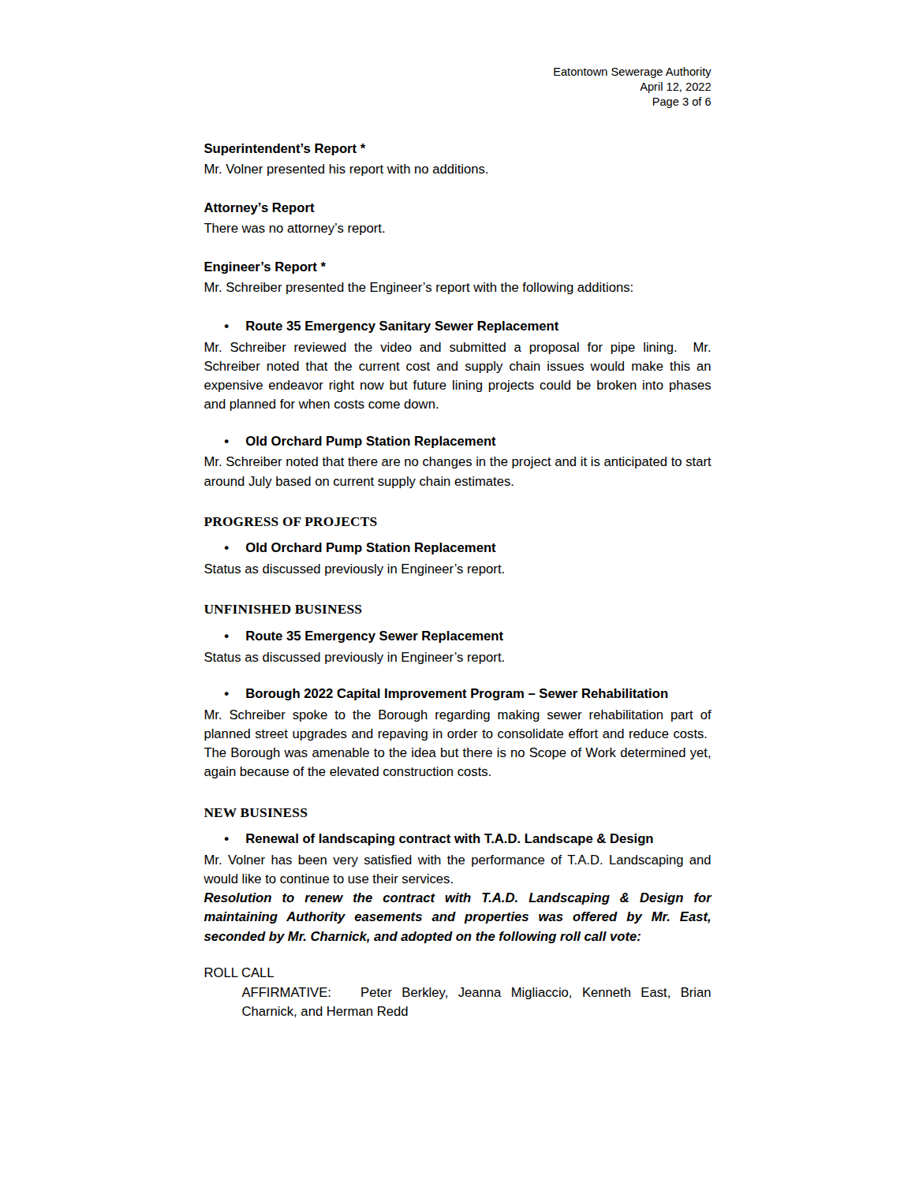Eatontown Sewerage Authority
April 12, 2022
Page 3 of 6
Superintendent’s Report *
Mr. Volner presented his report with no additions.
Attorney’s Report
There was no attorney’s report.
Engineer’s Report *
Mr. Schreiber presented the Engineer’s report with the following additions:
Route 35 Emergency Sanitary Sewer Replacement
Mr. Schreiber reviewed the video and submitted a proposal for pipe lining. Mr. Schreiber noted that the current cost and supply chain issues would make this an expensive endeavor right now but future lining projects could be broken into phases and planned for when costs come down.
Old Orchard Pump Station Replacement
Mr. Schreiber noted that there are no changes in the project and it is anticipated to start around July based on current supply chain estimates.
PROGRESS OF PROJECTS
Old Orchard Pump Station Replacement
Status as discussed previously in Engineer’s report.
UNFINISHED BUSINESS
Route 35 Emergency Sewer Replacement
Status as discussed previously in Engineer’s report.
Borough 2022 Capital Improvement Program – Sewer Rehabilitation
Mr. Schreiber spoke to the Borough regarding making sewer rehabilitation part of planned street upgrades and repaving in order to consolidate effort and reduce costs. The Borough was amenable to the idea but there is no Scope of Work determined yet, again because of the elevated construction costs.
NEW BUSINESS
Renewal of landscaping contract with T.A.D. Landscape & Design
Mr. Volner has been very satisfied with the performance of T.A.D. Landscaping and would like to continue to use their services.
Resolution to renew the contract with T.A.D. Landscaping & Design for maintaining Authority easements and properties was offered by Mr. East, seconded by Mr. Charnick, and adopted on the following roll call vote:
ROLL CALL
AFFIRMATIVE: Peter Berkley, Jeanna Migliaccio, Kenneth East, Brian Charnick, and Herman Redd